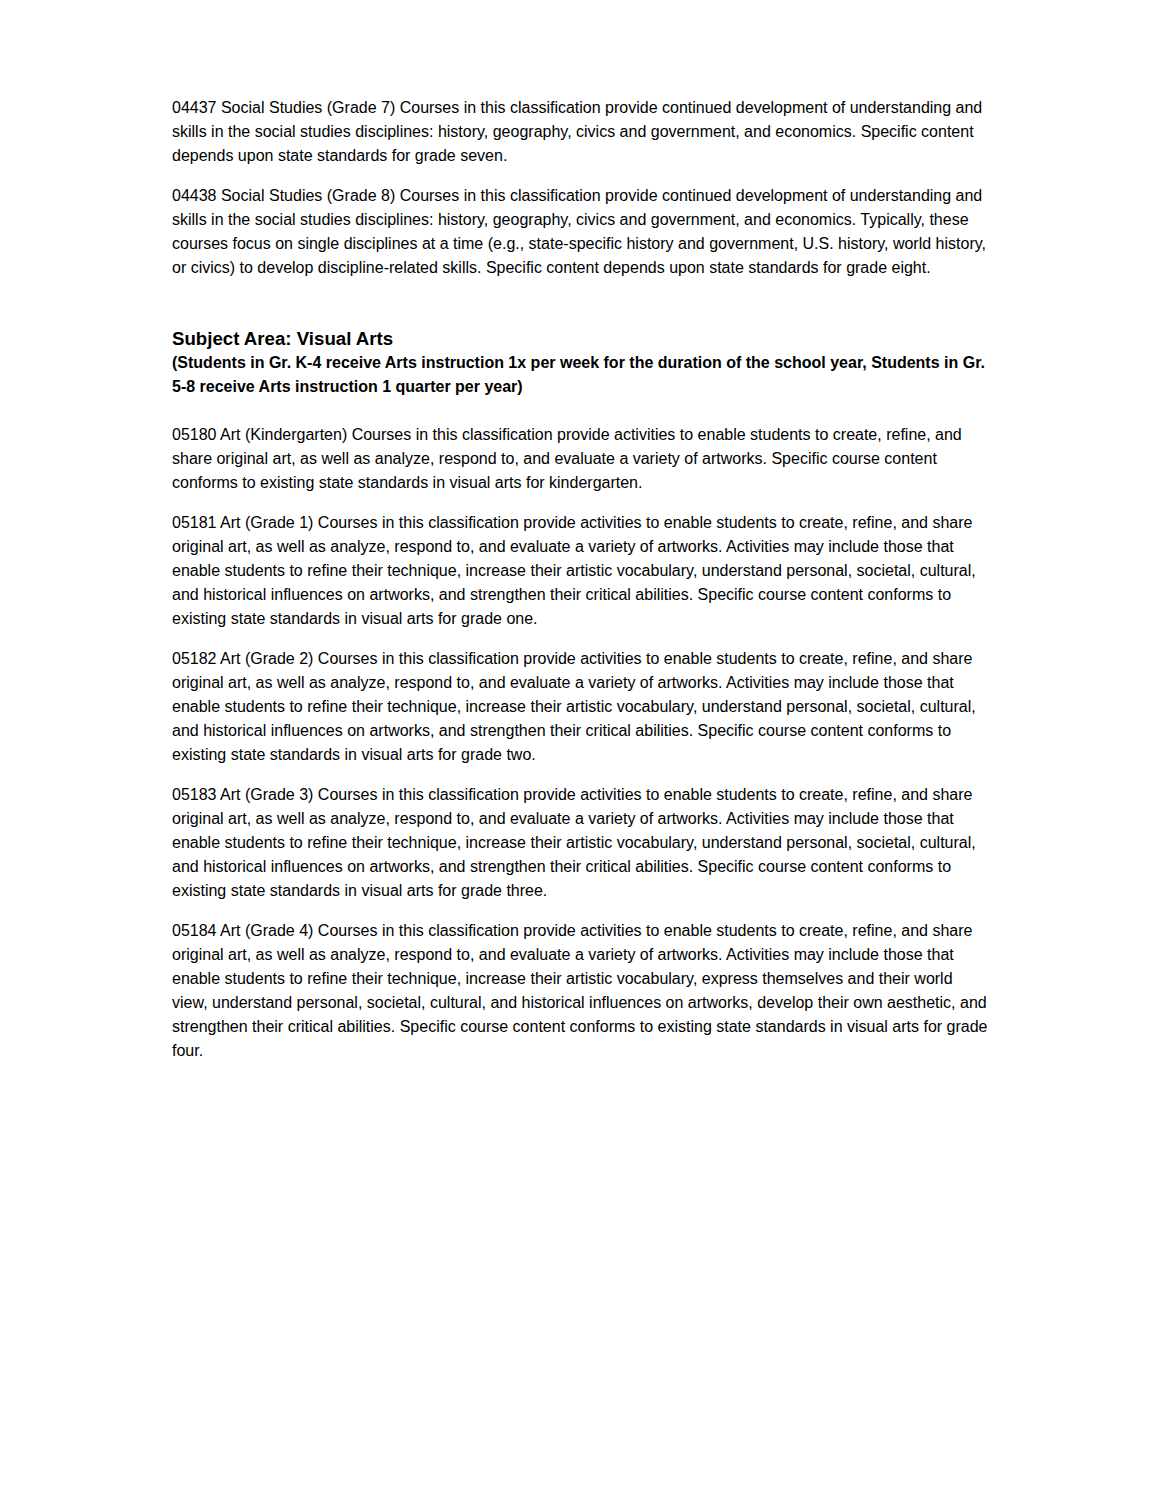04437 Social Studies (Grade 7) Courses in this classification provide continued development of understanding and skills in the social studies disciplines: history, geography, civics and government, and economics. Specific content depends upon state standards for grade seven.
04438 Social Studies (Grade 8) Courses in this classification provide continued development of understanding and skills in the social studies disciplines: history, geography, civics and government, and economics. Typically, these courses focus on single disciplines at a time (e.g., state-specific history and government, U.S. history, world history, or civics) to develop discipline-related skills. Specific content depends upon state standards for grade eight.
Subject Area: Visual Arts
(Students in Gr. K-4 receive Arts instruction 1x per week for the duration of the school year, Students in Gr. 5-8 receive Arts instruction 1 quarter per year)
05180 Art (Kindergarten) Courses in this classification provide activities to enable students to create, refine, and share original art, as well as analyze, respond to, and evaluate a variety of artworks. Specific course content conforms to existing state standards in visual arts for kindergarten.
05181 Art (Grade 1) Courses in this classification provide activities to enable students to create, refine, and share original art, as well as analyze, respond to, and evaluate a variety of artworks. Activities may include those that enable students to refine their technique, increase their artistic vocabulary, understand personal, societal, cultural, and historical influences on artworks, and strengthen their critical abilities. Specific course content conforms to existing state standards in visual arts for grade one.
05182 Art (Grade 2) Courses in this classification provide activities to enable students to create, refine, and share original art, as well as analyze, respond to, and evaluate a variety of artworks. Activities may include those that enable students to refine their technique, increase their artistic vocabulary, understand personal, societal, cultural, and historical influences on artworks, and strengthen their critical abilities. Specific course content conforms to existing state standards in visual arts for grade two.
05183 Art (Grade 3) Courses in this classification provide activities to enable students to create, refine, and share original art, as well as analyze, respond to, and evaluate a variety of artworks. Activities may include those that enable students to refine their technique, increase their artistic vocabulary, understand personal, societal, cultural, and historical influences on artworks, and strengthen their critical abilities. Specific course content conforms to existing state standards in visual arts for grade three.
05184 Art (Grade 4) Courses in this classification provide activities to enable students to create, refine, and share original art, as well as analyze, respond to, and evaluate a variety of artworks. Activities may include those that enable students to refine their technique, increase their artistic vocabulary, express themselves and their world view, understand personal, societal, cultural, and historical influences on artworks, develop their own aesthetic, and strengthen their critical abilities. Specific course content conforms to existing state standards in visual arts for grade four.